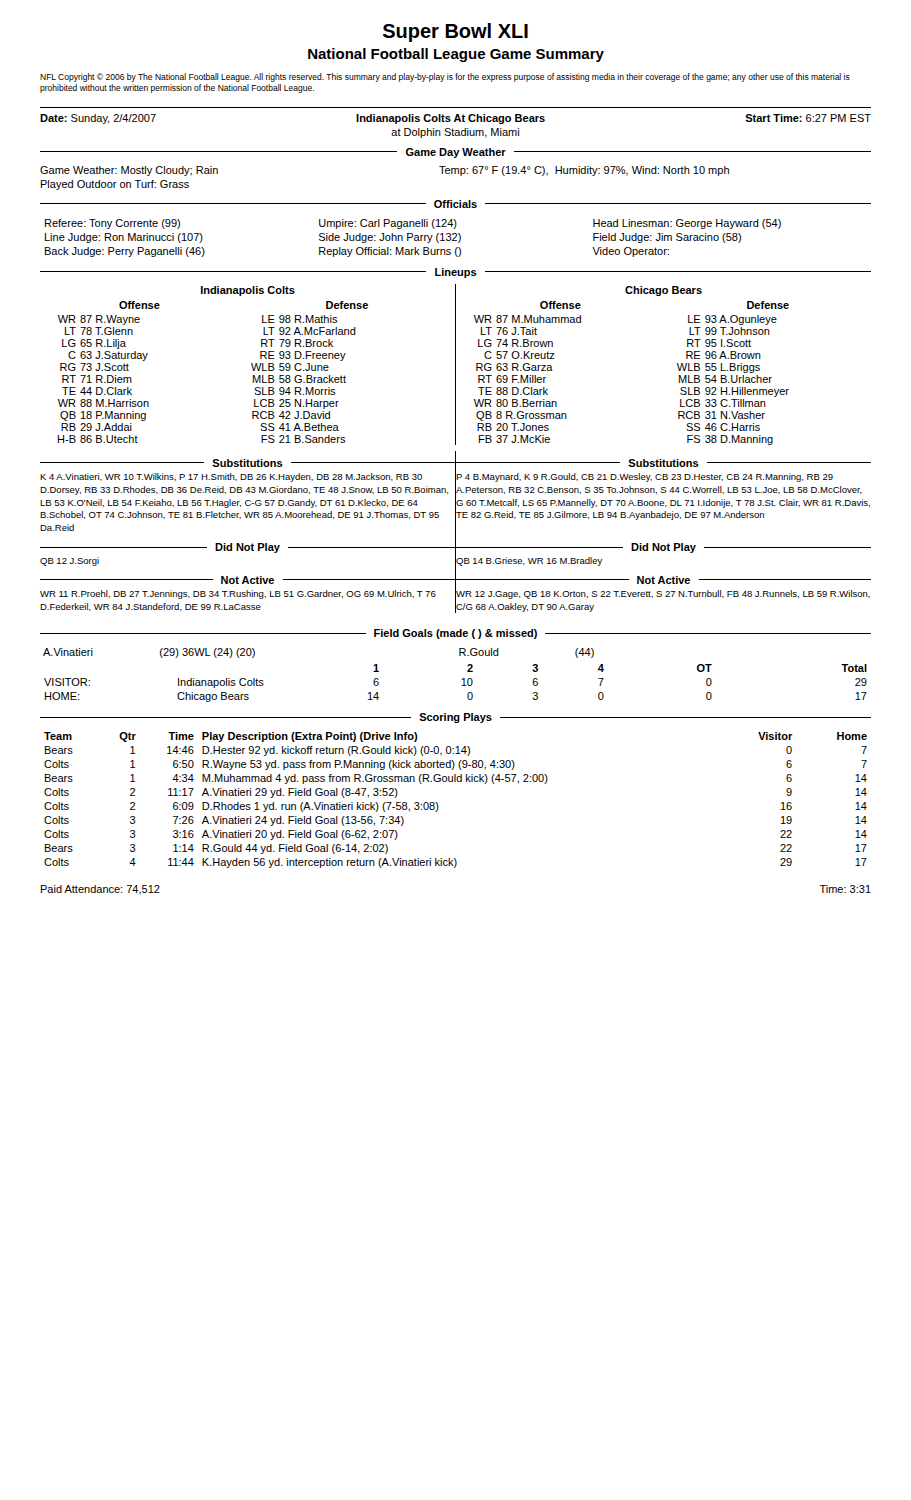Super Bowl XLI
National Football League Game Summary
NFL Copyright © 2006 by The National Football League. All rights reserved. This summary and play-by-play is for the express purpose of assisting media in their coverage of the game; any other use of this material is prohibited without the written permission of the National Football League.
Date: Sunday, 2/4/2007
Indianapolis Colts At Chicago Bears
Start Time: 6:27 PM EST
at Dolphin Stadium, Miami
Game Day Weather
Game Weather: Mostly Cloudy; Rain
Temp: 67° F (19.4° C), Humidity: 97%, Wind: North 10 mph
Played Outdoor on Turf: Grass
Officials
| Referee: Tony Corrente (99) | Umpire: Carl Paganelli (124) | Head Linesman: George Hayward (54) |
| Line Judge: Ron Marinucci (107) | Side Judge: John Parry (132) | Field Judge: Jim Saracino (58) |
| Back Judge: Perry Paganelli (46) | Replay Official: Mark Burns () | Video Operator: |
Lineups
| Indianapolis Colts / Offense / Defense / / --- / --- / / WR / 87 R.Wayne / LE / 98 R.Mathis / / LT / 78 T.Glenn / LT / 92 A.McFarland / / LG / 65 R.Lilja / RT / 79 R.Brock / / C / 63 J.Saturday / RE / 93 D.Freeney / / RG / 73 J.Scott / WLB / 59 C.June / / RT / 71 R.Diem / MLB / 58 G.Brackett / / TE / 44 D.Clark / SLB / 94 R.Morris / / WR / 88 M.Harrison / LCB / 25 N.Harper / / QB / 18 P.Manning / RCB / 42 J.David / / RB / 29 J.Addai / SS / 41 A.Bethea / / H-B / 86 B.Utecht / FS / 21 B.Sanders / | Chicago Bears / Offense / Defense / / --- / --- / / WR / 87 M.Muhammad / LE / 93 A.Ogunleye / / LT / 76 J.Tait / LT / 99 T.Johnson / / LG / 74 R.Brown / RT / 95 I.Scott / / C / 57 O.Kreutz / RE / 96 A.Brown / / RG / 63 R.Garza / WLB / 55 L.Briggs / / RT / 69 F.Miller / MLB / 54 B.Urlacher / / TE / 88 D.Clark / SLB / 92 H.Hillenmeyer / / WR / 80 B.Berrian / LCB / 33 C.Tillman / / QB / 8 R.Grossman / RCB / 31 N.Vasher / / RB / 20 T.Jones / SS / 46 C.Harris / / FB / 37 J.McKie / FS / 38 D.Manning / |
| Substitutions | Substitutions |
| K 4 A.Vinatieri, WR 10 T.Wilkins, P 17 H.Smith, DB 26 K.Hayden, DB 28 M.Jackson, RB 30 D.Dorsey, RB 33 D.Rhodes, DB 36 De.Reid, DB 43 M.Giordano, TE 48 J.Snow, LB 50 R.Boiman, LB 53 K.O'Neil, LB 54 F.Keiaho, LB 56 T.Hagler, C-G 57 D.Gandy, DT 61 D.Klecko, DE 64 B.Schobel, OT 74 C.Johnson, TE 81 B.Fletcher, WR 85 A.Moorehead, DE 91 J.Thomas, DT 95 Da.Reid | P 4 B.Maynard, K 9 R.Gould, CB 21 D.Wesley, CB 23 D.Hester, CB 24 R.Manning, RB 29 A.Peterson, RB 32 C.Benson, S 35 To.Johnson, S 44 C.Worrell, LB 53 L.Joe, LB 58 D.McClover, G 60 T.Metcalf, LS 65 P.Mannelly, DT 70 A.Boone, DL 71 I.Idonije, T 78 J.St. Clair, WR 81 R.Davis, TE 82 G.Reid, TE 85 J.Gilmore, LB 94 B.Ayanbadejo, DE 97 M.Anderson |
| Did Not Play | Did Not Play |
| QB 12 J.Sorgi | QB 14 B.Griese, WR 16 M.Bradley |
| Not Active | Not Active |
| WR 11 R.Proehl, DB 27 T.Jennings, DB 34 T.Rushing, LB 51 G.Gardner, OG 69 M.Ulrich, T 76 D.Federkeil, WR 84 J.Standeford, DE 99 R.LaCasse | WR 12 J.Gage, QB 18 K.Orton, S 22 T.Everett, S 27 N.Turnbull, FB 48 J.Runnels, LB 59 R.Wilson, C/G 68 A.Oakley, DT 90 A.Garay |
Field Goals (made ( ) & missed)
| A.Vinatieri | (29) 36WL (24) (20) | R.Gould | (44) |
| | | 1 | 2 | 3 | 4 | OT | Total |
| --- | --- | --- | --- | --- | --- | --- | --- |
| VISITOR: | Indianapolis Colts | 6 | 10 | 6 | 7 | 0 | 29 |
| HOME: | Chicago Bears | 14 | 0 | 3 | 0 | 0 | 17 |
Scoring Plays
| Team | Qtr | Time | Play Description (Extra Point) (Drive Info) | Visitor | Home |
| --- | --- | --- | --- | --- | --- |
| Bears | 1 | 14:46 | D.Hester 92 yd. kickoff return (R.Gould kick) (0-0, 0:14) | 0 | 7 |
| Colts | 1 | 6:50 | R.Wayne 53 yd. pass from P.Manning (kick aborted) (9-80, 4:30) | 6 | 7 |
| Bears | 1 | 4:34 | M.Muhammad 4 yd. pass from R.Grossman (R.Gould kick) (4-57, 2:00) | 6 | 14 |
| Colts | 2 | 11:17 | A.Vinatieri 29 yd. Field Goal (8-47, 3:52) | 9 | 14 |
| Colts | 2 | 6:09 | D.Rhodes 1 yd. run (A.Vinatieri kick) (7-58, 3:08) | 16 | 14 |
| Colts | 3 | 7:26 | A.Vinatieri 24 yd. Field Goal (13-56, 7:34) | 19 | 14 |
| Colts | 3 | 3:16 | A.Vinatieri 20 yd. Field Goal (6-62, 2:07) | 22 | 14 |
| Bears | 3 | 1:14 | R.Gould 44 yd. Field Goal (6-14, 2:02) | 22 | 17 |
| Colts | 4 | 11:44 | K.Hayden 56 yd. interception return (A.Vinatieri kick) | 29 | 17 |
Paid Attendance: 74,512
Time: 3:31